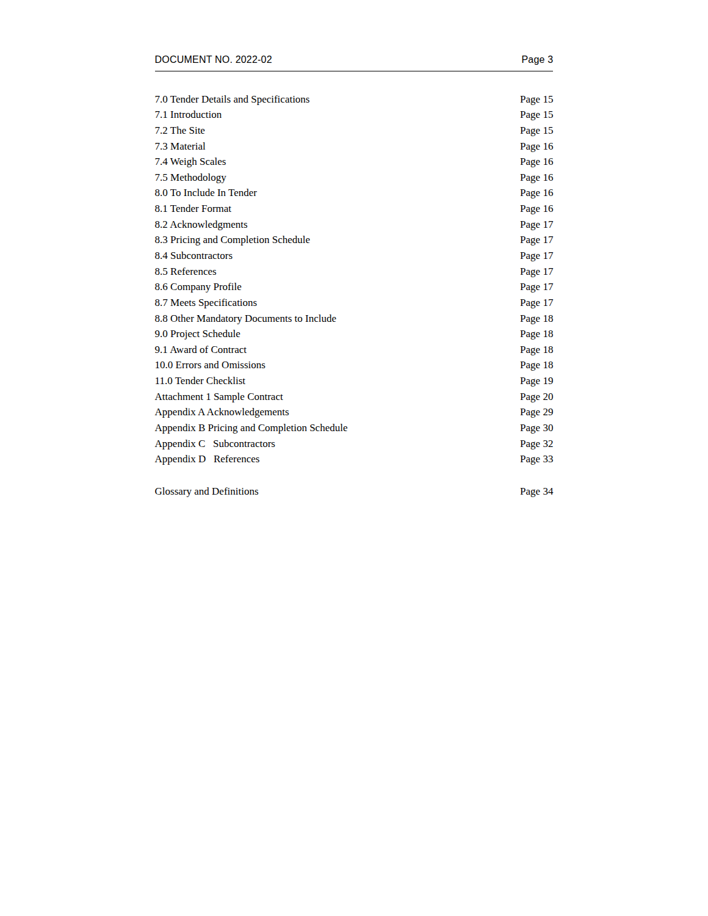DOCUMENT NO. 2022-02 Page 3
7.0 Tender Details and Specifications Page 15
7.1 Introduction Page 15
7.2 The Site Page 15
7.3 Material Page 16
7.4 Weigh Scales Page 16
7.5 Methodology Page 16
8.0 To Include In Tender Page 16
8.1 Tender Format Page 16
8.2 Acknowledgments Page 17
8.3 Pricing and Completion Schedule Page 17
8.4 Subcontractors Page 17
8.5 References Page 17
8.6 Company Profile Page 17
8.7 Meets Specifications Page 17
8.8 Other Mandatory Documents to Include Page 18
9.0 Project Schedule Page 18
9.1 Award of Contract Page 18
10.0 Errors and Omissions Page 18
11.0 Tender Checklist Page 19
Attachment 1 Sample Contract Page 20
Appendix A Acknowledgements Page 29
Appendix B Pricing and Completion Schedule Page 30
Appendix C Subcontractors Page 32
Appendix D References Page 33
Glossary and Definitions Page 34